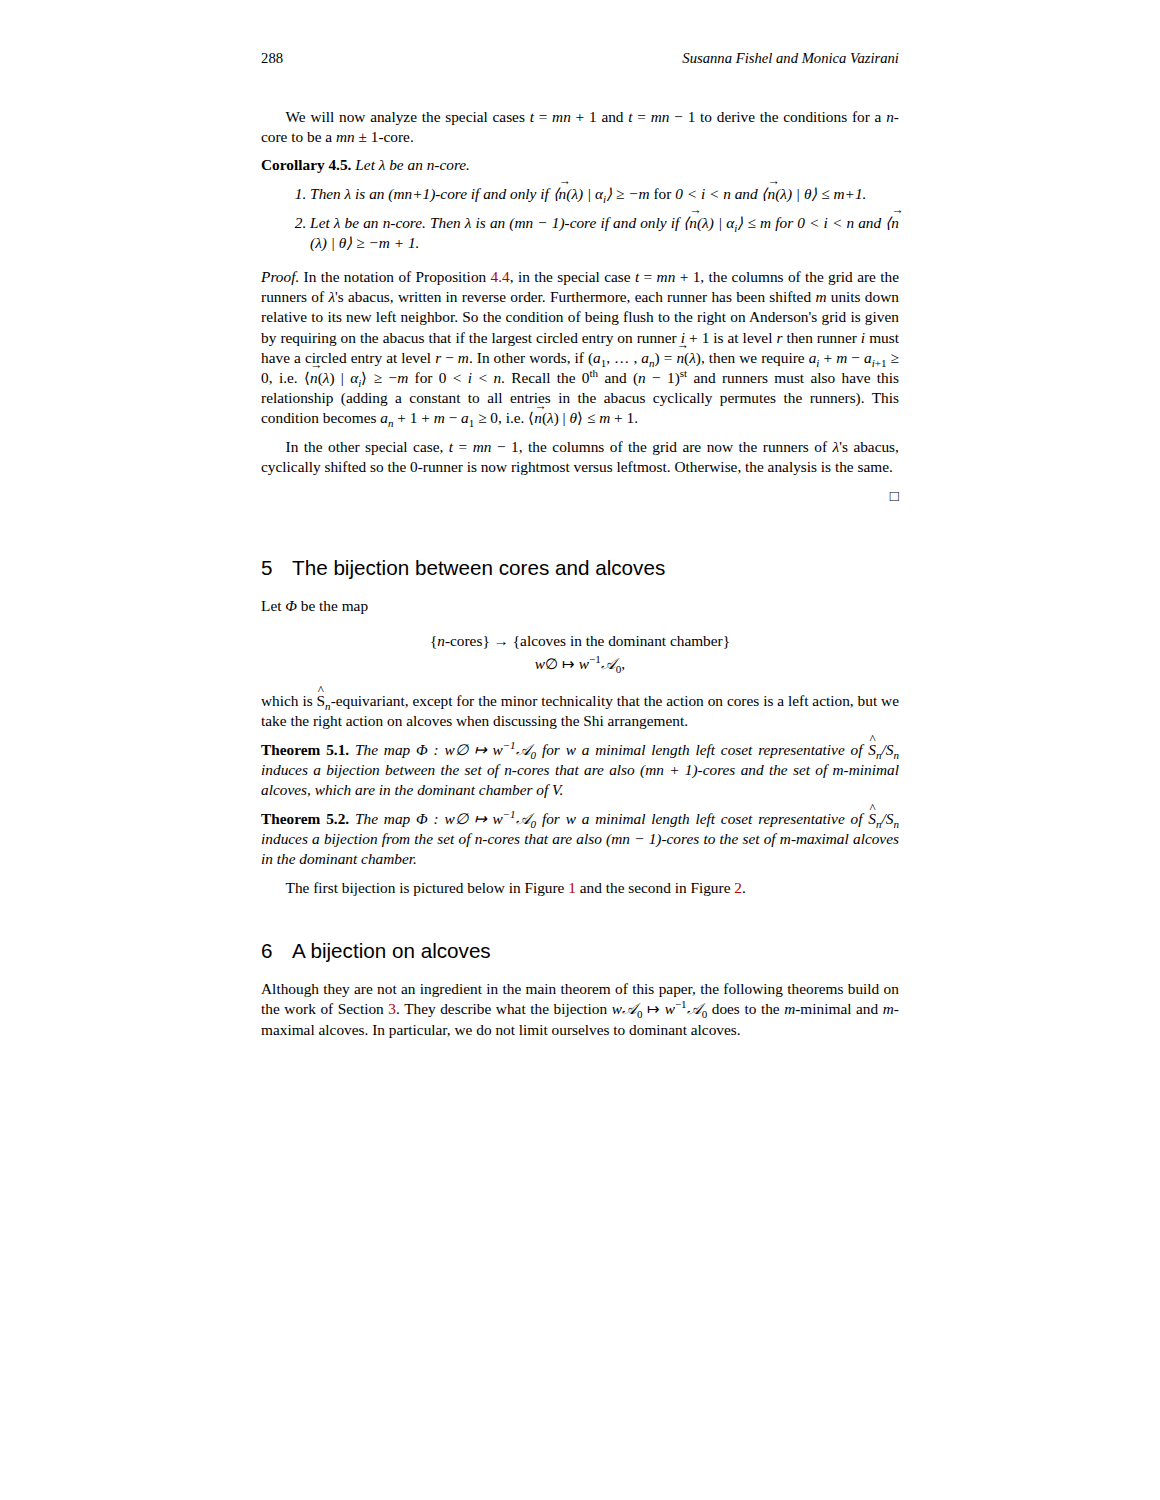288 Susanna Fishel and Monica Vazirani
We will now analyze the special cases t = mn + 1 and t = mn − 1 to derive the conditions for a n-core to be a mn ± 1-core.
Corollary 4.5. Let λ be an n-core.
Then λ is an (mn+1)-core if and only if ⟨→n(λ) | αi⟩ ≥ −m for 0 < i < n and ⟨→n(λ) | θ⟩ ≤ m+1.
Let λ be an n-core. Then λ is an (mn − 1)-core if and only if ⟨→n(λ) | αi⟩ ≤ m for 0 < i < n and ⟨→n(λ) | θ⟩ ≥ −m + 1.
Proof. In the notation of Proposition 4.4, in the special case t = mn + 1, the columns of the grid are the runners of λ's abacus, written in reverse order. Furthermore, each runner has been shifted m units down relative to its new left neighbor. So the condition of being flush to the right on Anderson's grid is given by requiring on the abacus that if the largest circled entry on runner i + 1 is at level r then runner i must have a circled entry at level r − m. In other words, if (a1, … , an) = →n(λ), then we require ai + m − ai+1 ≥ 0, i.e. ⟨→n(λ) | αi⟩ ≥ −m for 0 < i < n. Recall the 0th and (n − 1)st and runners must also have this relationship (adding a constant to all entries in the abacus cyclically permutes the runners). This condition becomes an + 1 + m − a1 ≥ 0, i.e. ⟨→n(λ) | θ⟩ ≤ m + 1.
In the other special case, t = mn − 1, the columns of the grid are now the runners of λ's abacus, cyclically shifted so the 0-runner is now rightmost versus leftmost. Otherwise, the analysis is the same.
□
5 The bijection between cores and alcoves
Let Φ be the map
{n-cores} → {alcoves in the dominant chamber} w∅ ↦ w−1𝒜0,
which is ^Sn-equivariant, except for the minor technicality that the action on cores is a left action, but we take the right action on alcoves when discussing the Shi arrangement.
Theorem 5.1. The map Φ : w∅ ↦ w−1𝒜0 for w a minimal length left coset representative of ^Sn/Sn induces a bijection between the set of n-cores that are also (mn + 1)-cores and the set of m-minimal alcoves, which are in the dominant chamber of V.
Theorem 5.2. The map Φ : w∅ ↦ w−1𝒜0 for w a minimal length left coset representative of ^Sn/Sn induces a bijection from the set of n-cores that are also (mn − 1)-cores to the set of m-maximal alcoves in the dominant chamber.
The first bijection is pictured below in Figure 1 and the second in Figure 2.
6 A bijection on alcoves
Although they are not an ingredient in the main theorem of this paper, the following theorems build on the work of Section 3. They describe what the bijection w𝒜0 ↦ w−1𝒜0 does to the m-minimal and m-maximal alcoves. In particular, we do not limit ourselves to dominant alcoves.